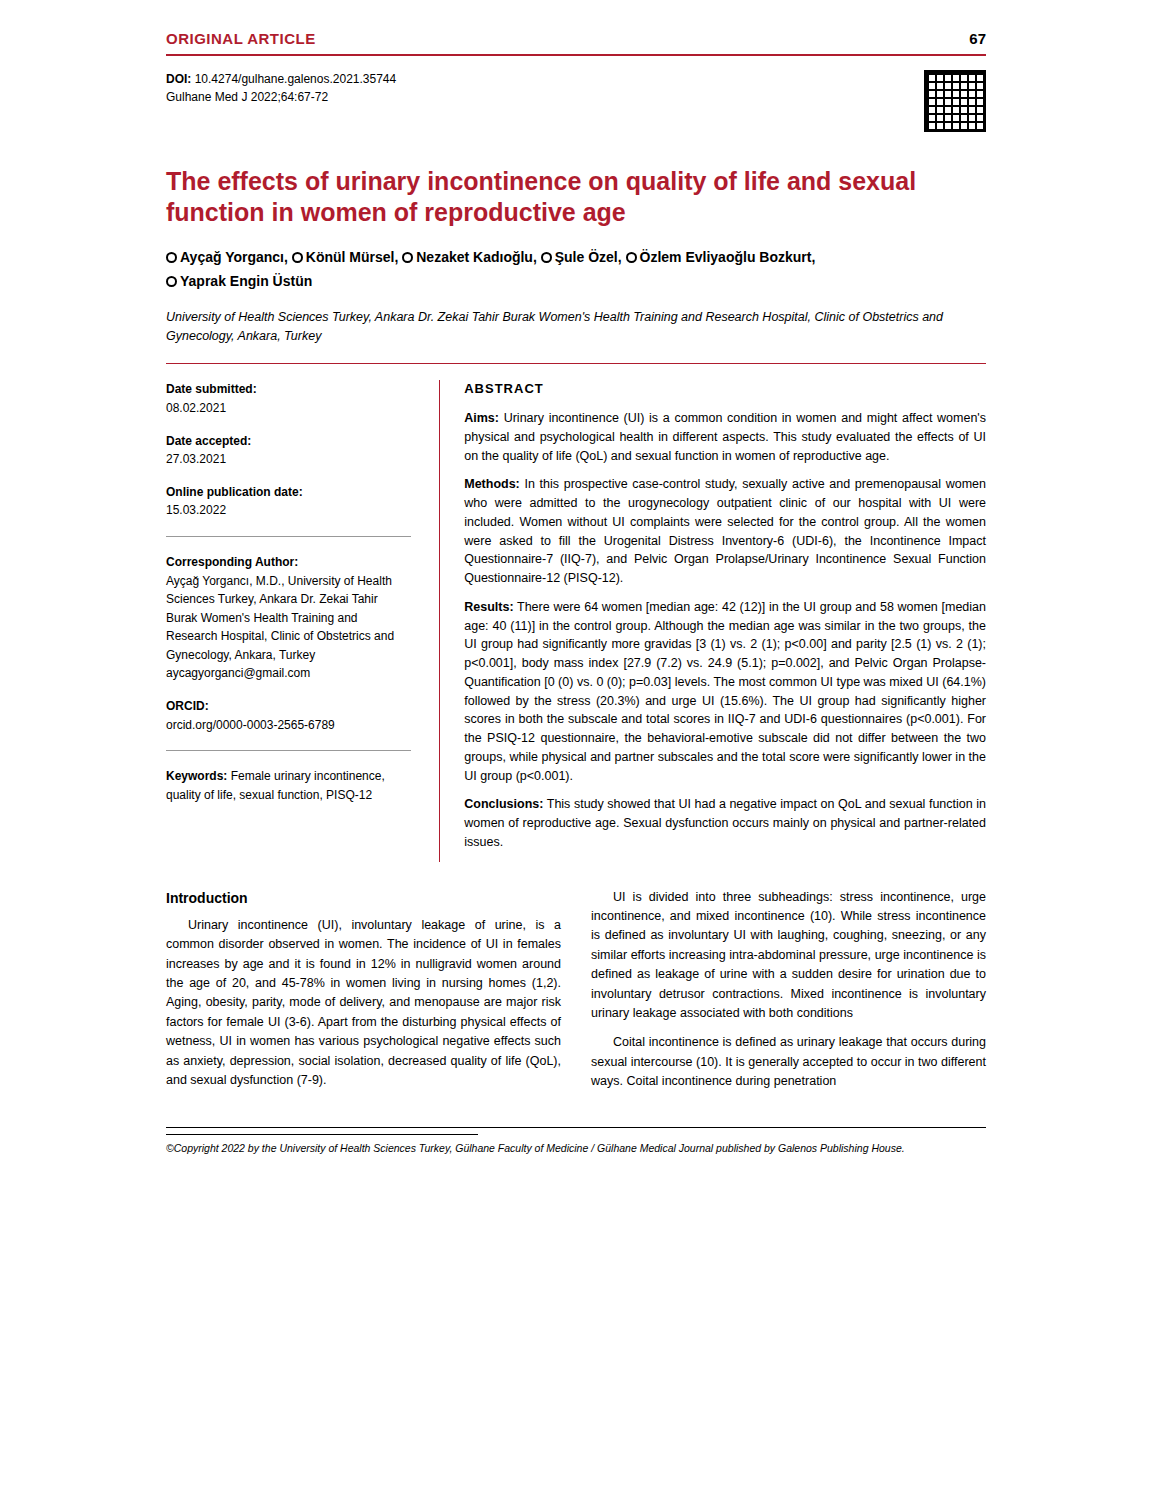ORIGINAL ARTICLE
67
DOI: 10.4274/gulhane.galenos.2021.35744
Gulhane Med J 2022;64:67-72
The effects of urinary incontinence on quality of life and sexual function in women of reproductive age
Ayçağ Yorgancı, Könül Mürsel, Nezaket Kadıoğlu, Şule Özel, Özlem Evliyaoğlu Bozkurt,
Yaprak Engin Üstün
University of Health Sciences Turkey, Ankara Dr. Zekai Tahir Burak Women's Health Training and Research Hospital, Clinic of Obstetrics and Gynecology, Ankara, Turkey
Date submitted:
08.02.2021
Date accepted:
27.03.2021
Online publication date:
15.03.2022
Corresponding Author:
Ayçağ Yorgancı, M.D., University of Health Sciences Turkey, Ankara Dr. Zekai Tahir Burak Women's Health Training and Research Hospital, Clinic of Obstetrics and Gynecology, Ankara, Turkey
aycagyorganci@gmail.com
ORCID:
orcid.org/0000-0003-2565-6789
Keywords: Female urinary incontinence, quality of life, sexual function, PISQ-12
ABSTRACT
Aims: Urinary incontinence (UI) is a common condition in women and might affect women's physical and psychological health in different aspects. This study evaluated the effects of UI on the quality of life (QoL) and sexual function in women of reproductive age.
Methods: In this prospective case-control study, sexually active and premenopausal women who were admitted to the urogynecology outpatient clinic of our hospital with UI were included. Women without UI complaints were selected for the control group. All the women were asked to fill the Urogenital Distress Inventory-6 (UDI-6), the Incontinence Impact Questionnaire-7 (IIQ-7), and Pelvic Organ Prolapse/Urinary Incontinence Sexual Function Questionnaire-12 (PISQ-12).
Results: There were 64 women [median age: 42 (12)] in the UI group and 58 women [median age: 40 (11)] in the control group. Although the median age was similar in the two groups, the UI group had significantly more gravidas [3 (1) vs. 2 (1); p<0.00] and parity [2.5 (1) vs. 2 (1); p<0.001], body mass index [27.9 (7.2) vs. 24.9 (5.1); p=0.002], and Pelvic Organ Prolapse-Quantification [0 (0) vs. 0 (0); p=0.03] levels. The most common UI type was mixed UI (64.1%) followed by the stress (20.3%) and urge UI (15.6%). The UI group had significantly higher scores in both the subscale and total scores in IIQ-7 and UDI-6 questionnaires (p<0.001). For the PSIQ-12 questionnaire, the behavioral-emotive subscale did not differ between the two groups, while physical and partner subscales and the total score were significantly lower in the UI group (p<0.001).
Conclusions: This study showed that UI had a negative impact on QoL and sexual function in women of reproductive age. Sexual dysfunction occurs mainly on physical and partner-related issues.
Introduction
Urinary incontinence (UI), involuntary leakage of urine, is a common disorder observed in women. The incidence of UI in females increases by age and it is found in 12% in nulligravid women around the age of 20, and 45-78% in women living in nursing homes (1,2). Aging, obesity, parity, mode of delivery, and menopause are major risk factors for female UI (3-6). Apart from the disturbing physical effects of wetness, UI in women has various psychological negative effects such as anxiety, depression, social isolation, decreased quality of life (QoL), and sexual dysfunction (7-9).
UI is divided into three subheadings: stress incontinence, urge incontinence, and mixed incontinence (10). While stress incontinence is defined as involuntary UI with laughing, coughing, sneezing, or any similar efforts increasing intra-abdominal pressure, urge incontinence is defined as leakage of urine with a sudden desire for urination due to involuntary detrusor contractions. Mixed incontinence is involuntary urinary leakage associated with both conditions
Coital incontinence is defined as urinary leakage that occurs during sexual intercourse (10). It is generally accepted to occur in two different ways. Coital incontinence during penetration
©Copyright 2022 by the University of Health Sciences Turkey, Gülhane Faculty of Medicine / Gülhane Medical Journal published by Galenos Publishing House.